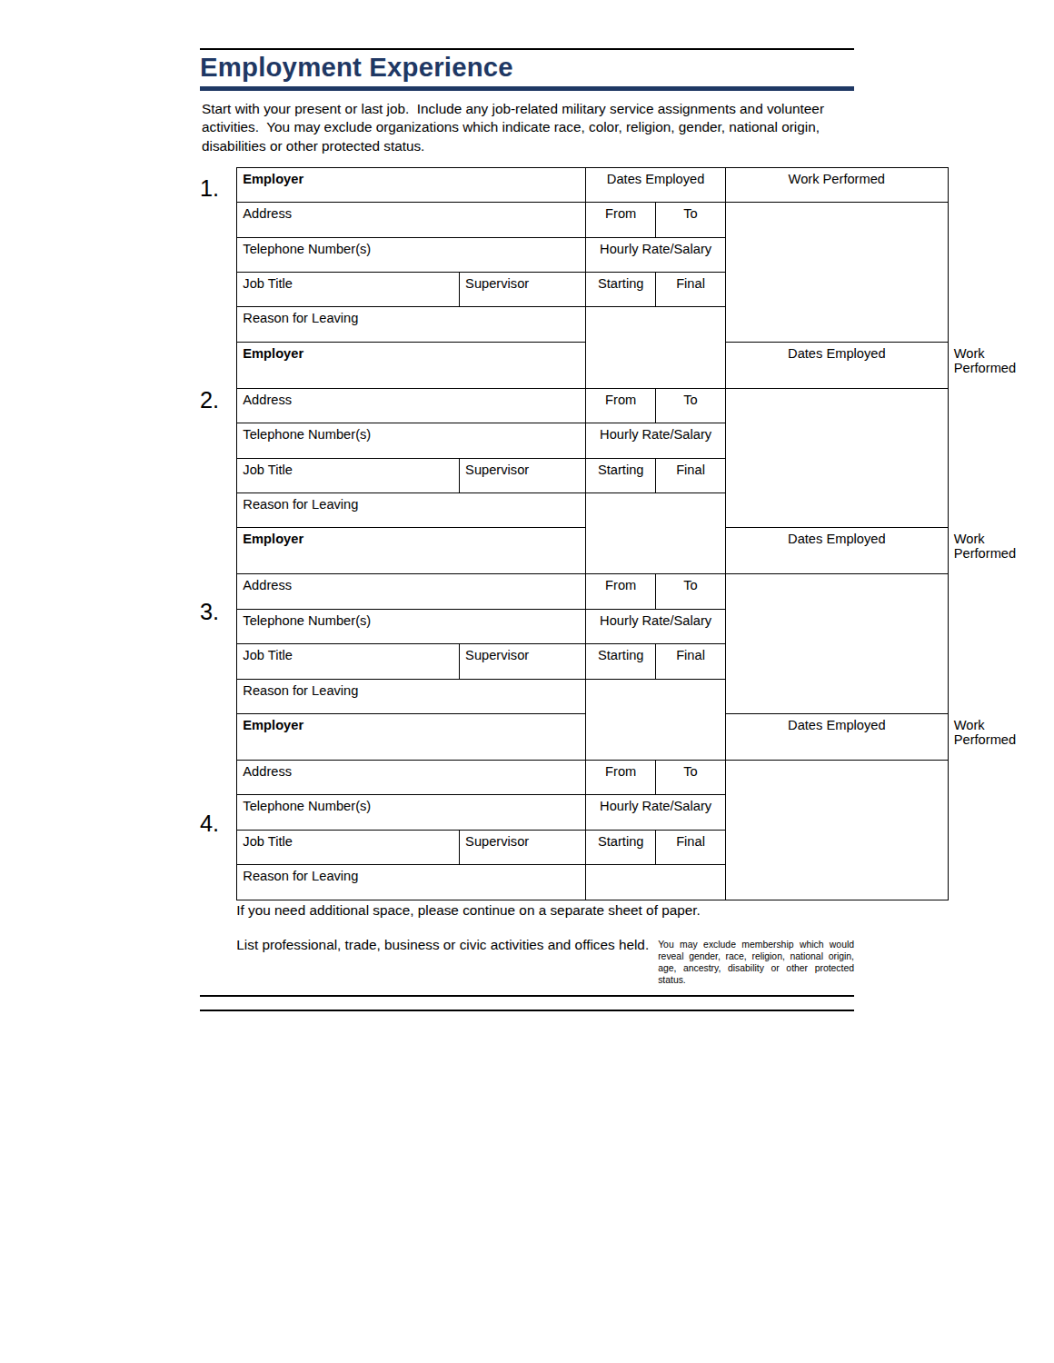Employment Experience
Start with your present or last job. Include any job-related military service assignments and volunteer activities. You may exclude organizations which indicate race, color, religion, gender, national origin, disabilities or other protected status.
1. 2. 3. 4.
| Employer | Dates Employed | Work Performed |
| Address | From | To | |
| Telephone Number(s) | Hourly Rate/Salary |
| Job Title | Supervisor | Starting | Final |
| Reason for Leaving | |
| Employer | Dates Employed | Work Performed |
| Address | From | To | |
| Telephone Number(s) | Hourly Rate/Salary |
| Job Title | Supervisor | Starting | Final |
| Reason for Leaving | |
| Employer | Dates Employed | Work Performed |
| Address | From | To | |
| Telephone Number(s) | Hourly Rate/Salary |
| Job Title | Supervisor | Starting | Final |
| Reason for Leaving | |
| Employer | Dates Employed | Work Performed |
| Address | From | To | |
| Telephone Number(s) | Hourly Rate/Salary |
| Job Title | Supervisor | Starting | Final |
| Reason for Leaving | |
If you need additional space, please continue on a separate sheet of paper.
List professional, trade, business or civic activities and offices held.
You may exclude membership which would reveal gender, race, religion, national origin, age, ancestry, disability or other protected status.